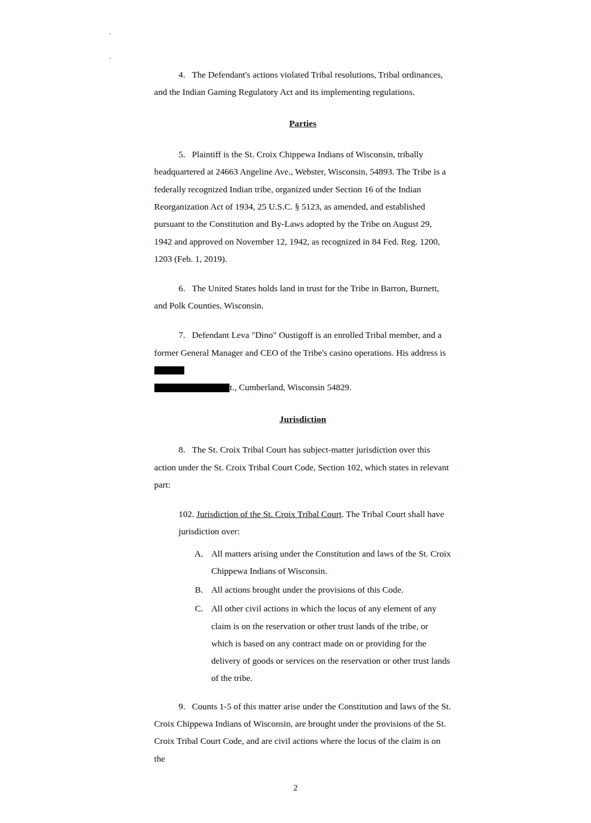· ·
4. The Defendant's actions violated Tribal resolutions, Tribal ordinances, and the Indian Gaming Regulatory Act and its implementing regulations.
Parties
5. Plaintiff is the St. Croix Chippewa Indians of Wisconsin, tribally headquartered at 24663 Angeline Ave., Webster, Wisconsin, 54893. The Tribe is a federally recognized Indian tribe, organized under Section 16 of the Indian Reorganization Act of 1934, 25 U.S.C. § 5123, as amended, and established pursuant to the Constitution and By-Laws adopted by the Tribe on August 29, 1942 and approved on November 12, 1942, as recognized in 84 Fed. Reg. 1200, 1203 (Feb. 1, 2019).
6. The United States holds land in trust for the Tribe in Barron, Burnett, and Polk Counties, Wisconsin.
7. Defendant Leva "Dino" Oustigoff is an enrolled Tribal member, and a former General Manager and CEO of the Tribe's casino operations. His address is
t., Cumberland, Wisconsin 54829.
Jurisdiction
8. The St. Croix Tribal Court has subject-matter jurisdiction over this action under the St. Croix Tribal Court Code, Section 102, which states in relevant part:
102. Jurisdiction of the St. Croix Tribal Court. The Tribal Court shall have jurisdiction over:
All matters arising under the Constitution and laws of the St. Croix Chippewa Indians of Wisconsin.
All actions brought under the provisions of this Code.
All other civil actions in which the locus of any element of any claim is on the reservation or other trust lands of the tribe, or which is based on any contract made on or providing for the delivery of goods or services on the reservation or other trust lands of the tribe.
9. Counts 1-5 of this matter arise under the Constitution and laws of the St. Croix Chippewa Indians of Wisconsin, are brought under the provisions of the St. Croix Tribal Court Code, and are civil actions where the locus of the claim is on the
2